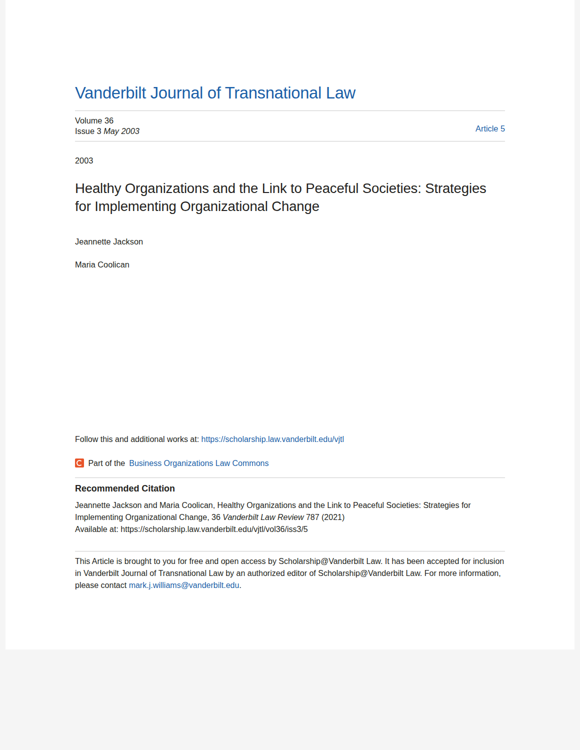Vanderbilt Journal of Transnational Law
Volume 36
Issue 3 May 2003
Article 5
2003
Healthy Organizations and the Link to Peaceful Societies: Strategies for Implementing Organizational Change
Jeannette Jackson
Maria Coolican
Follow this and additional works at: https://scholarship.law.vanderbilt.edu/vjtl
Part of the Business Organizations Law Commons
Recommended Citation
Jeannette Jackson and Maria Coolican, Healthy Organizations and the Link to Peaceful Societies: Strategies for Implementing Organizational Change, 36 Vanderbilt Law Review 787 (2021)
Available at: https://scholarship.law.vanderbilt.edu/vjtl/vol36/iss3/5
This Article is brought to you for free and open access by Scholarship@Vanderbilt Law. It has been accepted for inclusion in Vanderbilt Journal of Transnational Law by an authorized editor of Scholarship@Vanderbilt Law. For more information, please contact mark.j.williams@vanderbilt.edu.